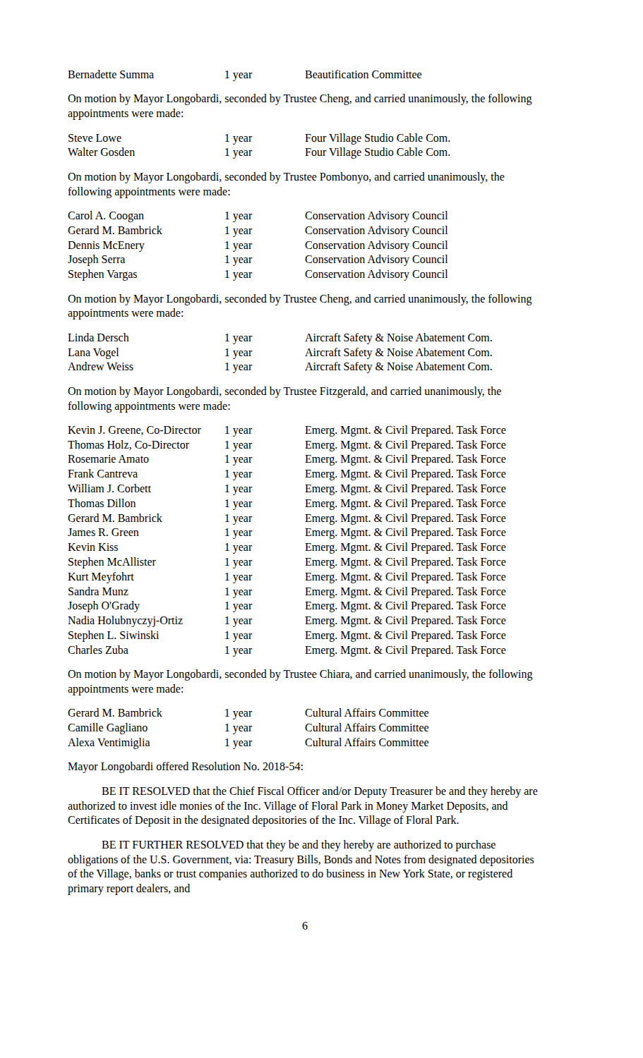| Bernadette Summa | 1 year | Beautification Committee |
On motion by Mayor Longobardi, seconded by Trustee Cheng, and carried unanimously, the following appointments were made:
| Steve Lowe | 1 year | Four Village Studio Cable Com. |
| Walter Gosden | 1 year | Four Village Studio Cable Com. |
On motion by Mayor Longobardi, seconded by Trustee Pombonyo, and carried unanimously, the following appointments were made:
| Carol A. Coogan | 1 year | Conservation Advisory Council |
| Gerard M. Bambrick | 1 year | Conservation Advisory Council |
| Dennis McEnery | 1 year | Conservation Advisory Council |
| Joseph Serra | 1 year | Conservation Advisory Council |
| Stephen Vargas | 1 year | Conservation Advisory Council |
On motion by Mayor Longobardi, seconded by Trustee Cheng, and carried unanimously, the following appointments were made:
| Linda Dersch | 1 year | Aircraft Safety & Noise Abatement Com. |
| Lana Vogel | 1 year | Aircraft Safety & Noise Abatement Com. |
| Andrew Weiss | 1 year | Aircraft Safety & Noise Abatement Com. |
On motion by Mayor Longobardi, seconded by Trustee Fitzgerald, and carried unanimously, the following appointments were made:
| Kevin J. Greene, Co-Director | 1 year | Emerg. Mgmt. & Civil Prepared. Task Force |
| Thomas Holz, Co-Director | 1 year | Emerg. Mgmt. & Civil Prepared. Task Force |
| Rosemarie Amato | 1 year | Emerg. Mgmt. & Civil Prepared. Task Force |
| Frank Cantreva | 1 year | Emerg. Mgmt. & Civil Prepared. Task Force |
| William J. Corbett | 1 year | Emerg. Mgmt. & Civil Prepared. Task Force |
| Thomas Dillon | 1 year | Emerg. Mgmt. & Civil Prepared. Task Force |
| Gerard M. Bambrick | 1 year | Emerg. Mgmt. & Civil Prepared. Task Force |
| James R. Green | 1 year | Emerg. Mgmt. & Civil Prepared. Task Force |
| Kevin Kiss | 1 year | Emerg. Mgmt. & Civil Prepared. Task Force |
| Stephen McAllister | 1 year | Emerg. Mgmt. & Civil Prepared. Task Force |
| Kurt Meyfohrt | 1 year | Emerg. Mgmt. & Civil Prepared. Task Force |
| Sandra Munz | 1 year | Emerg. Mgmt. & Civil Prepared. Task Force |
| Joseph O'Grady | 1 year | Emerg. Mgmt. & Civil Prepared. Task Force |
| Nadia Holubnyczyj-Ortiz | 1 year | Emerg. Mgmt. & Civil Prepared. Task Force |
| Stephen L. Siwinski | 1 year | Emerg. Mgmt. & Civil Prepared. Task Force |
| Charles Zuba | 1 year | Emerg. Mgmt. & Civil Prepared. Task Force |
On motion by Mayor Longobardi, seconded by Trustee Chiara, and carried unanimously, the following appointments were made:
| Gerard M. Bambrick | 1 year | Cultural Affairs Committee |
| Camille Gagliano | 1 year | Cultural Affairs Committee |
| Alexa Ventimiglia | 1 year | Cultural Affairs Committee |
Mayor Longobardi offered Resolution No. 2018-54:
BE IT RESOLVED that the Chief Fiscal Officer and/or Deputy Treasurer be and they hereby are authorized to invest idle monies of the Inc. Village of Floral Park in Money Market Deposits, and Certificates of Deposit in the designated depositories of the Inc. Village of Floral Park.
BE IT FURTHER RESOLVED that they be and they hereby are authorized to purchase obligations of the U.S. Government, via: Treasury Bills, Bonds and Notes from designated depositories of the Village, banks or trust companies authorized to do business in New York State, or registered primary report dealers, and
6